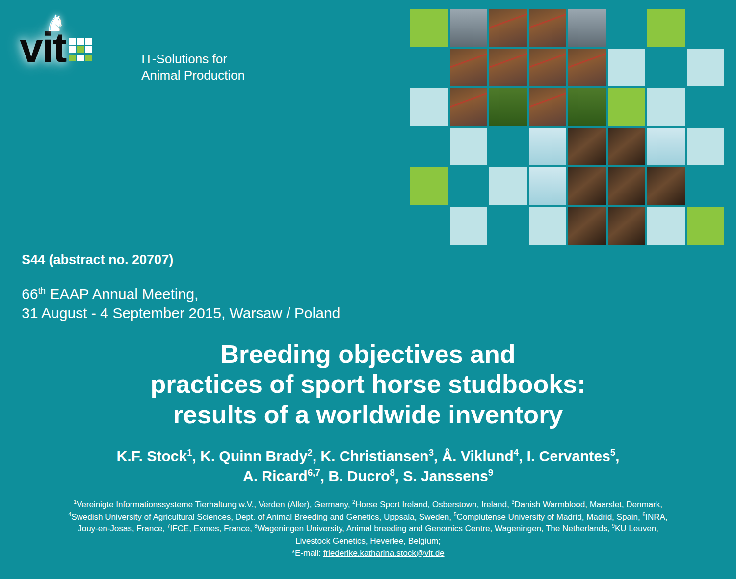♞ vit
IT-Solutions for
Animal Production
S44 (abstract no. 20707)
66th EAAP Annual Meeting,
31 August - 4 September 2015, Warsaw / Poland
Breeding objectives and
practices of sport horse studbooks:
results of a worldwide inventory
K.F. Stock1, K. Quinn Brady2, K. Christiansen3, Å. Viklund4, I. Cervantes5,
A. Ricard6,7, B. Ducro8, S. Janssens9
1Vereinigte Informationssysteme Tierhaltung w.V., Verden (Aller), Germany, 2Horse Sport Ireland, Osberstown, Ireland, 3Danish Warmblood, Maarslet, Denmark, 4Swedish University of Agricultural Sciences, Dept. of Animal Breeding and Genetics, Uppsala, Sweden, 5Complutense University of Madrid, Madrid, Spain, 6INRA, Jouy-en-Josas, France, 7IFCE, Exmes, France, 8Wageningen University, Animal breeding and Genomics Centre, Wageningen, The Netherlands, 9KU Leuven, Livestock Genetics, Heverlee, Belgium;
*E-mail: friederike.katharina.stock@vit.de